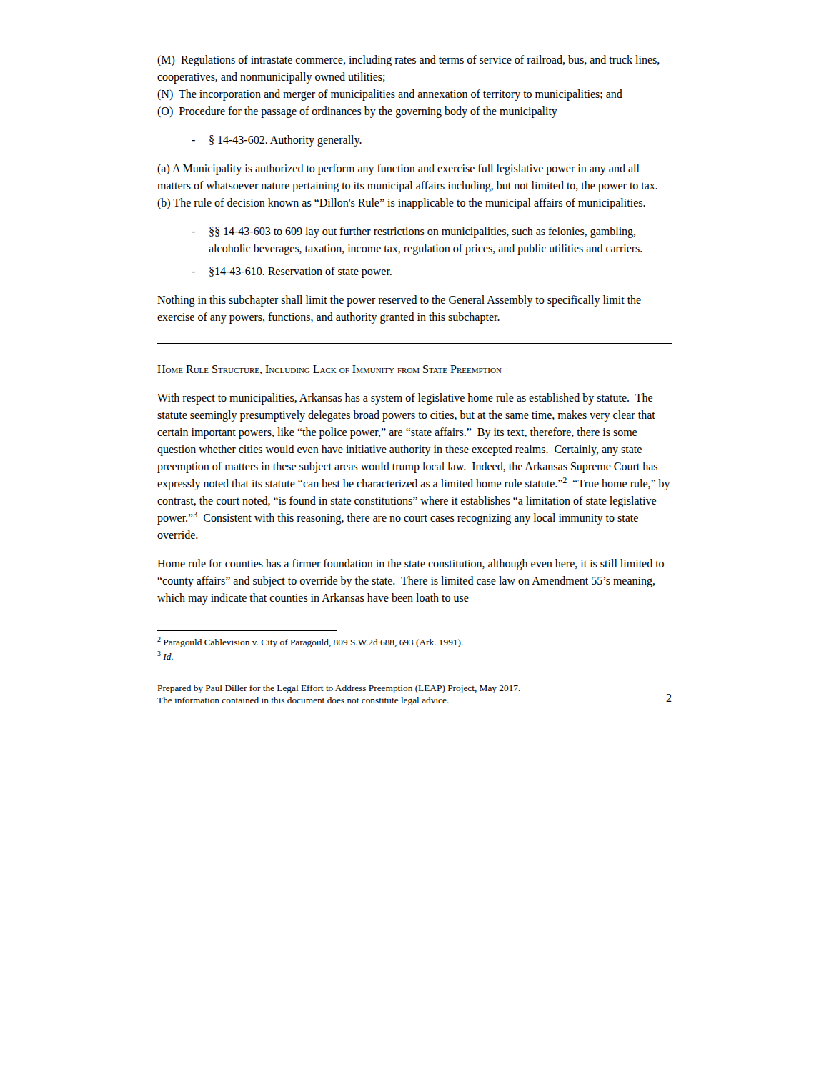(M) Regulations of intrastate commerce, including rates and terms of service of railroad, bus, and truck lines, cooperatives, and nonmunicipally owned utilities;
(N) The incorporation and merger of municipalities and annexation of territory to municipalities; and
(O) Procedure for the passage of ordinances by the governing body of the municipality
- § 14-43-602. Authority generally.
(a) A Municipality is authorized to perform any function and exercise full legislative power in any and all matters of whatsoever nature pertaining to its municipal affairs including, but not limited to, the power to tax.
(b) The rule of decision known as “Dillon's Rule” is inapplicable to the municipal affairs of municipalities.
- §§ 14-43-603 to 609 lay out further restrictions on municipalities, such as felonies, gambling, alcoholic beverages, taxation, income tax, regulation of prices, and public utilities and carriers.
- §14-43-610. Reservation of state power.
Nothing in this subchapter shall limit the power reserved to the General Assembly to specifically limit the exercise of any powers, functions, and authority granted in this subchapter.
Home Rule Structure, Including Lack of Immunity from State Preemption
With respect to municipalities, Arkansas has a system of legislative home rule as established by statute. The statute seemingly presumptively delegates broad powers to cities, but at the same time, makes very clear that certain important powers, like “the police power,” are “state affairs.” By its text, therefore, there is some question whether cities would even have initiative authority in these excepted realms. Certainly, any state preemption of matters in these subject areas would trump local law. Indeed, the Arkansas Supreme Court has expressly noted that its statute “can best be characterized as a limited home rule statute.”2 “True home rule,” by contrast, the court noted, “is found in state constitutions” where it establishes “a limitation of state legislative power.”3 Consistent with this reasoning, there are no court cases recognizing any local immunity to state override.
Home rule for counties has a firmer foundation in the state constitution, although even here, it is still limited to “county affairs” and subject to override by the state. There is limited case law on Amendment 55’s meaning, which may indicate that counties in Arkansas have been loath to use
2 Paragould Cablevision v. City of Paragould, 809 S.W.2d 688, 693 (Ark. 1991).
3 Id.
Prepared by Paul Diller for the Legal Effort to Address Preemption (LEAP) Project, May 2017.
The information contained in this document does not constitute legal advice.
2